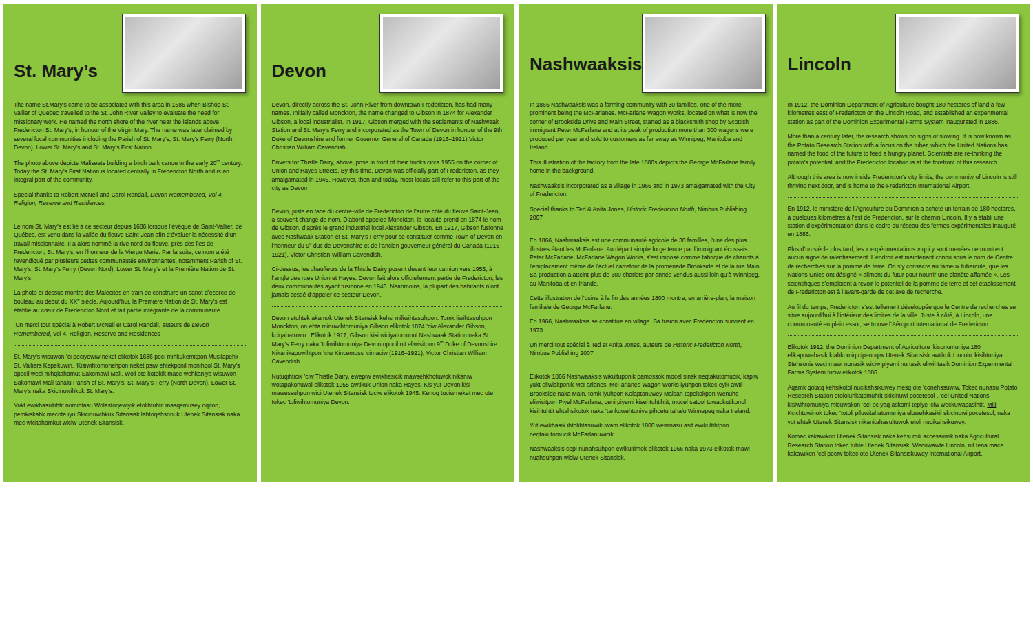St. Mary’s
The name St.Mary’s came to be associated with this area in 1686 when Bishop St. Vallier of Quebec travelled to the St. John River Valley to evaluate the need for missionary work. He named the north shore of the river near the islands above Fredericton St. Mary’s, in honour of the Virgin Mary. The name was later claimed by several local communities including the Parish of St. Mary’s, St. Mary’s Ferry (North Devon), Lower St. Mary’s and St. Mary’s First Nation.
The photo above depicts Maliseets building a birch bark canoe in the early 20th century. Today the St. Mary’s First Nation is located centrally in Fredericton North and is an integral part of the community.
Special thanks to Robert McNeil and Carol Randall, Devon Remembered, Vol 4, Religion, Reserve and Residences
Le nom St. Mary’s est lié à ce secteur depuis 1686 lorsque l’évêque de Saint-Vallier, de Québec, est venu dans la vallée du fleuve Saint-Jean afin d’évaluer la nécessité d’un travail missionnaire. Il a alors nommé la rive nord du fleuve, près des îles de Fredericton, St. Mary’s, en l’honneur de la Vierge Marie. Par la suite, ce nom a été revendiqué par plusieurs petites communautés environnantes, notamment Parish of St. Mary’s, St. Mary’s Ferry (Devon Nord), Lower St. Mary’s et la Première Nation de St. Mary’s.
La photo ci-dessus montre des Malécites en train de construire un canot d’écorce de bouleau au début du XXe siècle. Aujourd’hui, la Première Nation de St. Mary’s est établie au cœur de Fredericton Nord et fait partie intégrante de la communauté.
Un merci tout spécial à Robert McNeil et Carol Randall, auteurs de Devon Remembered, Vol 4, Religion, Reserve and Residences
St. Mary’s wisuwon ’ci peciyewiw neket elikotok 1686 peci mihkukemitpon Musilapehk St. Valliers Kepekuwin. ’Kisiwihtomonehpon neket psiw ehtekponil monihqol St. Mary’s opocil weci mihqitahamut Sakomawi Mali. Woli ote kotokik mace wehkaniya wisuwon Sakomawi Mali tahalu Parish of St. Mary’s, St. Mary’s Ferry (North Devon), Lower St. Mary’s naka Skicinuwihkuk St. Mary’s.
Yukt ewikhasultihtit nomihtasu Wolastoqewiyik etolihtuhtit masqemusey oqiton, pemkiskahk mecote iyu Skicinuwihkuk Sitansisk lahtoqehsonuk Utenek Sitansisk naka mec wicitahamkut wiciw Utenek Sitansisk.
Devon
Devon, directly across the St. John River from downtown Fredericton, has had many names. Initially called Monckton, the name changed to Gibson in 1874 for Alexander Gibson, a local industrialist. In 1917, Gibson merged with the settlements of Nashwaak Station and St. Mary’s Ferry and incorporated as the Town of Devon in honour of the 9th Duke of Devonshire and former Governor General of Canada (1916–1921),Victor Christian William Cavendish.
Drivers for Thistle Dairy, above, pose in front of their trucks circa 1955 on the corner of Union and Hayes Streets. By this time, Devon was officially part of Fredericton, as they amalgamated in 1945. However, then and today, most locals still refer to this part of the city as Devon
Devon, juste en face du centre-ville de Fredericton de l’autre côté du fleuve Saint-Jean, a souvent changé de nom. D’abord appelée Monckton, la localité prend en 1874 le nom de Gibson, d’après le grand industriel local Alexander Gibson. En 1917, Gibson fusionne avec Nashwaak Station et St. Mary’s Ferry pour se constituer comme Town of Devon en l’honneur du 9e duc de Devonshire et de l’ancien gouverneur général du Canada (1916–1921), Victor Christian William Cavendish.
Ci-dessus, les chauffeurs de la Thistle Dairy posent devant leur camion vers 1955, à l’angle des rues Union et Hayes. Devon fait alors officiellement partie de Fredericton, les deux communautés ayant fusionné en 1945. Néanmoins, la plupart des habitants n’ont jamais cessé d’appeler ce secteur Devon.
Devon etuhtek akamok Utenek Sitansisk kehsi miliwihtasuhpon. Tomk liwihtasuhpon Monckton, on ehta minuwihtomuniya Gibson elikotok 1874 ’ciw Alexander Gibson, kciqahatuwin . Elikotok 1917, Gibson kisi wiciyatomonol Nashwaak Station naka St. Mary’s Ferry naka ’toliwihtomuniya Devon opocil nit eliwisitpon 9th Duke of Devonshire Nikanikapuwihtpon ’ciw Kincemoss ’cimaciw (1916–1921), Victor Christian William Cavendish.
Nutuqihticik ’ciw Thistle Dairy, ewepiw ewikhasicik mawsehkhotuwok nikaniw wotapakonuwal elikotok 1955 awtikuk Union naka Hayes. Kis yut Devon kisi mawessuhpon wici Utenek Sitansisk tuciw elikotok 1945. Kenoq tuciw neket mec ote tokec ’toliwihtomuniya Devon.
Nashwaaksis
In 1866 Nashwaaksis was a farming community with 30 families, one of the more prominent being the McFarlanes. McFarlane Wagon Works, located on what is now the corner of Brookside Drive and Main Street, started as a blacksmith shop by Scottish immigrant Peter McFarlane and at its peak of production more than 300 wagons were produced per year and sold to customers as far away as Winnipeg, Manitoba and Ireland.
This illustration of the factory from the late 1800s depicts the George McFarlane family home in the background.
Nashwaaksis incorporated as a village in 1966 and in 1973 amalgamated with the City of Fredericton.
Special thanks to Ted & Anita Jones, Historic Fredericton North, Nimbus Publishing 2007
En 1866, Nashwaaksis est une communauté agricole de 30 familles, l’une des plus illustres étant les McFarlane. Au départ simple forge tenue par l’immigrant écossais Peter McFarlane, McFarlane Wagon Works, s’est imposé comme fabrique de chariots à l’emplacement même de l’actuel carrefour de la promenade Brookside et de la rue Main. Sa production a atteint plus de 300 chariots par année vendus aussi loin qu’à Winnipeg, au Manitoba et en Irlande.
Cette illustration de l’usine à la fin des années 1800 montre, en arrière-plan, la maison familiale de George McFarlane.
En 1966, Nashwaaksis se constitue en village. Sa fusion avec Fredericton survient en 1973.
Un merci tout spécial à Ted et Anita Jones, auteurs de Historic Fredericton North, Nimbus Publishing 2007
Elikotok 1866 Nashwaaksis wikultuponik pamossok mocel sinsk neqtakutomucik, kapiw yukt eliwisitponik McFarlanes. McFarlanes Wagon Works iyuhpon tokec eyik awtil Brookside naka Main, tomk iyuhpon Kolaptanuwey Malsan topeltokpon Wenuhc eliwisitpon Piyel McFarlane, qeni piyemi kisehtuhtihtit, mocel satqol tuwackutikonol kisihtuhtit ehtahsikotok naka ’tankuwehtuniya pihcetu tahalu Winnepeq naka Ireland.
Yut ewikhasik ihtolihtasuwikuwam elikotok 1800 wewinasu asit ewikultihtpon neqtakutomucik McFarlanuwicik .
Nashwaaksis cepi nunahsuhpon ewikultimok elikotok 1966 naka 1973 elikotok mawi nuahsuhpon wiciw Utenek Sitansisk.
Lincoln
In 1912, the Dominion Department of Agriculture bought 180 hectares of land a few kilometres east of Fredericton on the Lincoln Road, and established an experimental station as part of the Dominion Experimental Farms System inaugurated in 1886.
More than a century later, the research shows no signs of slowing. It is now known as the Potato Research Station with a focus on the tuber, which the United Nations has named the food of the future to feed a hungry planet. Scientists are re-thinking the potato’s potential, and the Fredericton location is at the forefront of this research.
Although this area is now inside Fredericton’s city limits, the community of Lincoln is still thriving next door, and is home to the Fredericton International Airport.
En 1912, le ministère de l’Agriculture du Dominion a acheté un terrain de 180 hectares, à quelques kilomètres à l’est de Fredericton, sur le chemin Lincoln. Il y a établi une station d’expérimentation dans le cadre du réseau des fermes expérimentales inauguré en 1886.
Plus d’un siècle plus tard, les « expérimentations » qui y sont menées ne montrent aucun signe de ralentissement. L’endroit est maintenant connu sous le nom de Centre de recherches sur la pomme de terre. On s’y consacre au fameux tubercule, que les Nations Unies ont désigné « aliment du futur pour nourrir une planète affamée ». Les scientifiques s’emploient à revoir le potentiel de la pomme de terre et cet établissement de Fredericton est à l’avant-garde de cet axe de recherche.
Au fil du temps, Fredericton s’est tellement développée que le Centre de recherches se situe aujourd’hui à l’intérieur des limites de la ville. Juste à côté, à Lincoln, une communauté en plein essor, se trouve l’Aéroport international de Fredericton.
Elikotok 1912, the Dominion Department of Agriculture ’kisonomuniya 180 elikapuwahasik ktahkomiq cipenuqiw Utenek Sitansisk awtikuk Lincoln ’kisihtuniya Stehsonis weci mawi nunasik wiciw piyemi nunasik eliwihtasik Dominion Experimental Farms System tuciw elikotok 1886.
Aqamk qotatq kehsikotol nucikahsikuwey mesq ote ’conehssuwiw. Tokec nunasu Potato Research Station etololuhkatomuhtit skicinuwi pocetesol , ’cel United Nations kisiwihtomuniya micuwakon ’cel oc yaq askomi tepiye ’ciw weckuwapasihtit. Mili Kcichtuwinok tokec ’totoli piluwitahatomuniya eluwehkasikil skicinuwi pocetesol, naka yut ehtek Utenek Sitansisk nikanitahasultuwok etoli nucikahsikuwey.
Komac kakawikon Utenek Sitansisk naka kehsi mili accessuwik naka Agricultural Research Station tokec tuhte Utenek Sitansisk. Wecuwawte Lincoln, nit tena mace kakawikon ’cel peciw tokec ote Utenek Sitansiskuwey International Airport.